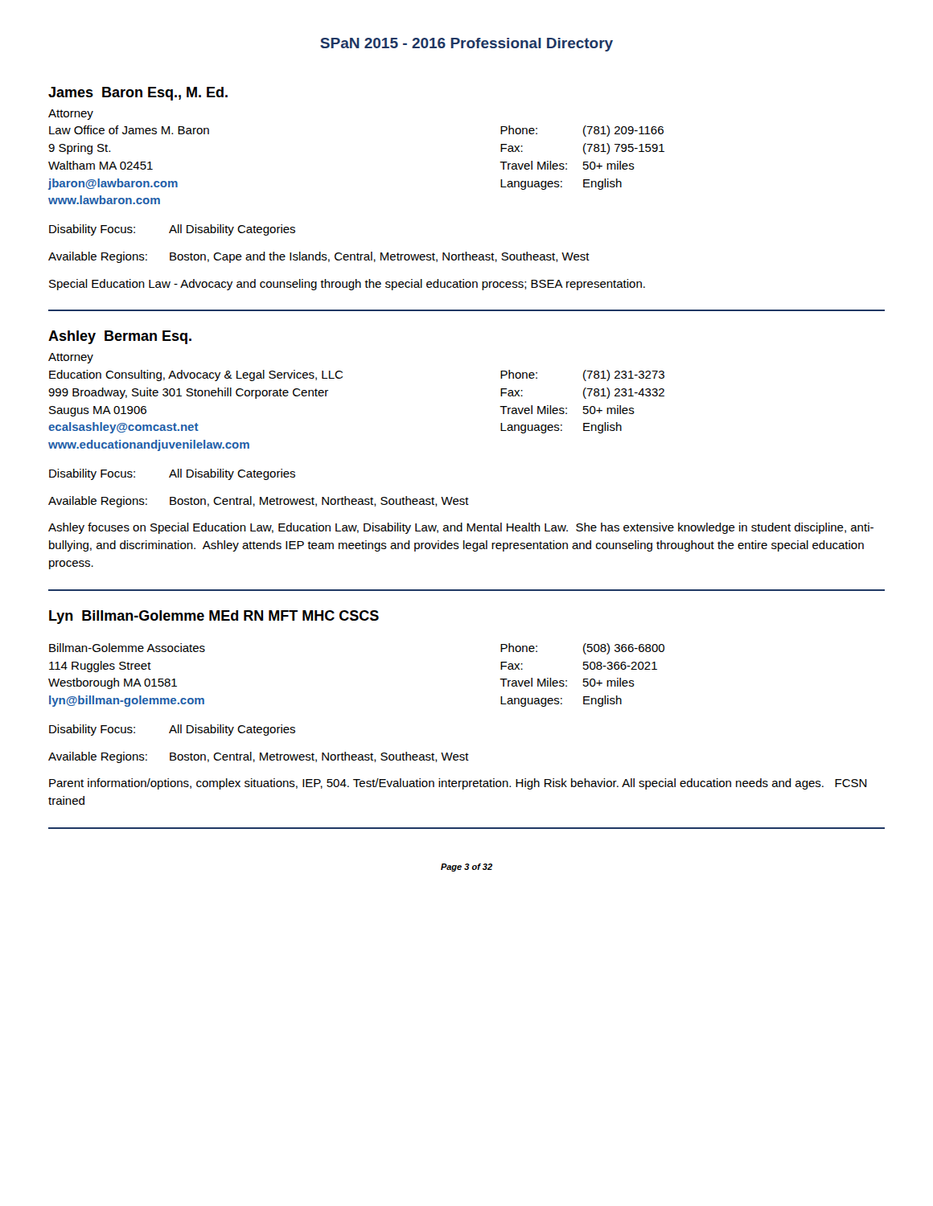SPaN 2015 - 2016 Professional Directory
James Baron Esq., M. Ed.
Attorney
| Law Office of James M. Baron 9 Spring St. Waltham MA 02451 jbaron@lawbaron.com www.lawbaron.com | / Phone: / (781) 209-1166 / / Fax: / (781) 795-1591 / / Travel Miles: / 50+ miles / / Languages: / English / |
Disability Focus: All Disability Categories
Available Regions: Boston, Cape and the Islands, Central, Metrowest, Northeast, Southeast, West
Special Education Law - Advocacy and counseling through the special education process; BSEA representation.
Ashley Berman Esq.
Attorney
| Education Consulting, Advocacy & Legal Services, LLC 999 Broadway, Suite 301 Stonehill Corporate Center Saugus MA 01906 ecalsashley@comcast.net www.educationandjuvenilelaw.com | / Phone: / (781) 231-3273 / / Fax: / (781) 231-4332 / / Travel Miles: / 50+ miles / / Languages: / English / |
Disability Focus: All Disability Categories
Available Regions: Boston, Central, Metrowest, Northeast, Southeast, West
Ashley focuses on Special Education Law, Education Law, Disability Law, and Mental Health Law. She has extensive knowledge in student discipline, anti-bullying, and discrimination. Ashley attends IEP team meetings and provides legal representation and counseling throughout the entire special education process.
Lyn Billman-Golemme MEd RN MFT MHC CSCS
| Billman-Golemme Associates 114 Ruggles Street Westborough MA 01581 lyn@billman-golemme.com | / Phone: / (508) 366-6800 / / Fax: / 508-366-2021 / / Travel Miles: / 50+ miles / / Languages: / English / |
Disability Focus: All Disability Categories
Available Regions: Boston, Central, Metrowest, Northeast, Southeast, West
Parent information/options, complex situations, IEP, 504. Test/Evaluation interpretation. High Risk behavior. All special education needs and ages. FCSN trained
Page 3 of 32